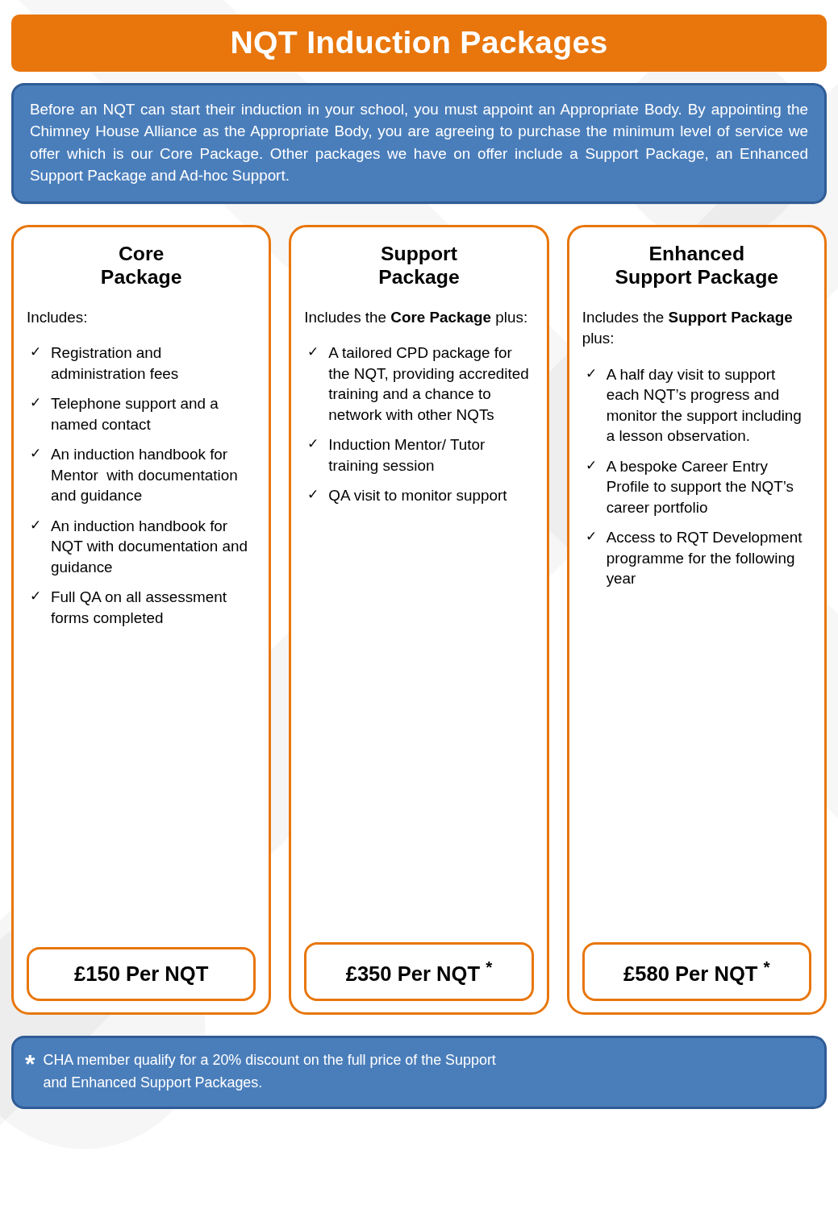NQT Induction Packages
Before an NQT can start their induction in your school, you must appoint an Appropriate Body. By appointing the Chimney House Alliance as the Appropriate Body, you are agreeing to purchase the minimum level of service we offer which is our Core Package. Other packages we have on offer include a Support Package, an Enhanced Support Package and Ad-hoc Support.
Core
Package
Includes:
Registration and administration fees
Telephone support and a named contact
An induction handbook for Mentor with documentation and guidance
An induction handbook for NQT with documentation and guidance
Full QA on all assessment forms completed
£150 Per NQT
Support
Package
Includes the Core Package plus:
A tailored CPD package for the NQT, providing accredited training and a chance to network with other NQTs
Induction Mentor/ Tutor training session
QA visit to monitor support
£350 Per NQT *
Enhanced
Support Package
Includes the Support Package plus:
A half day visit to support each NQT’s progress and monitor the support including a lesson observation.
A bespoke Career Entry Profile to support the NQT’s career portfolio
Access to RQT Development programme for the following year
£580 Per NQT *
*
CHA member qualify for a 20% discount on the full price of the Support
and Enhanced Support Packages.